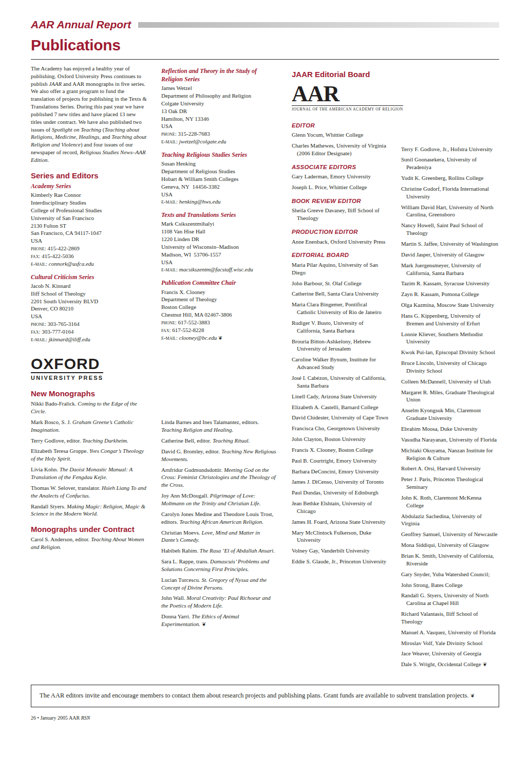AAR Annual Report
Publications
The Academy has enjoyed a healthy year of publishing. Oxford University Press continues to publish JAAR and AAR monographs in five series. We also offer a grant program to fund the translation of projects for publishing in the Texts & Translations Series. During this past year we have published 7 new titles and have placed 13 new titles under contract. We have also published two issues of Spotlight on Teaching (Teaching about Religions, Medicine, Healings, and Teaching about Religion and Violence) and four issues of our newspaper of record, Religious Studies News–AAR Edition.
Series and Editors
Academy Series
Kimberly Rae Connor Interdisciplinary Studies College of Professional Studies University of San Francisco 2130 Fulton ST San Francisco, CA 94117-1047 USA phone: 415-422-2869 fax: 415-422-5036 e-mail: connork@usfca.edu
Cultural Criticism Series
Jacob N. Kinnard Iliff School of Theology 2201 South University BLVD Denver, CO 80210 USA phone: 303-765-3164 fax: 303-777-0164 e-mail: jkinnard@iliff.edu
OXFORD
UNIVERSITY PRESS
New Monographs
Nikki Bado-Fralick. Coming to the Edge of the Circle.
Mark Bosco, S. J. Graham Greene’s Catholic Imagination.
Terry Godlove, editor. Teaching Durkheim.
Elizabeth Teresa Groppe. Yves Congar’s Theology of the Holy Spirit.
Livia Kohn. The Daoist Monastic Manual: A Translation of the Fengdau Kejie.
Thomas W. Selover, translator. Hsieh Liang To and the Analects of Confucius.
Randall Styers. Making Magic: Religion, Magic & Science in the Modern World.
Monographs under Contract
Carol S. Anderson, editor. Teaching About Women and Religion.
Reflection and Theory in the Study of Religion Series
James Wetzel Department of Philosophy and Religion Colgate University 13 Oak DR Hamilton, NY 13346 USA phone: 315-228-7683 e-mail: jwetzel@colgate.edu
Teaching Religious Studies Series
Susan Henking Department of Religious Studies Hobart & William Smith Colleges Geneva, NY 14456-3382 USA e-mail: henking@hws.edu
Texts and Translations Series
Mark Csikszentmihalyi 1108 Van Hise Hall 1220 Linden DR University of Wisconsin–Madison Madison, WI 53706-1557 USA e-mail: macsikszentm@facstaff.wisc.edu
Publication Committee Chair
Francis X. Clooney Department of Theology Boston College Chestnut Hill, MA 02467-3806 phone: 617-552-3883 fax: 617-552-8228 e-mail: clooney@bc.edu ❦
Linda Barnes and Ines Talamantez, editors. Teaching Religion and Healing.
Catherine Bell, editor. Teaching Ritual.
David G. Bromley, editor. Teaching New Religious Movements.
Arnfridur Gudmundsdottir. Meeting God on the Cross: Feminist Christologies and the Theology of the Cross.
Joy Ann McDougall. Pilgrimage of Love: Moltmann on the Trinity and Christian Life.
Carolyn Jones Medine and Theodore Louis Trost, editors. Teaching African American Religion.
Christian Moevs. Love, Mind and Matter in Dante’s Comedy.
Habibeh Rahim. The Rasa ’El of Abdallah Ansari.
Sara L. Rappe, trans. Damascuis’ Problems and Solutions Concerning First Principles.
Lucian Turcescu. St. Gregory of Nyssa and the Concept of Divine Persons.
John Wall. Moral Creativity: Paul Richoeur and the Poetics of Modern Life.
Donna Yarri. The Ethics of Animal Experimentation. ❦
JAAR Editorial Board
AAR
Journal of the American Academy of Religion
Editor
Glenn Yocum, Whittier College
Charles Mathewes, University of Virginia(2006 Editor Designate)
Associate Editors
Gary Laderman, Emory University
Joseph L. Price, Whittier College
Book Review Editor
Sheila Greeve Davaney, Iliff School ofTheology
Production Editor
Anne Enenback, Oxford University Press
Editorial Board
Maria Pilar Aquino, University of San Diego
John Barbour, St. Olaf College
Catherine Bell, Santa Clara University
Maria Clara Bingemer, PontificalCatholic University of Rio de Janeiro
Rudiger V. Busto, University ofCalifornia, Santa Barbara
Brouria Bitton-Ashkelony, HebrewUniversity of Jerusalem
Caroline Walker Bynum, Institute forAdvanced Study
José I. Cabézon, University of California,Santa Barbara
Linell Cady, Arizona State University
Elizabeth A. Castelli, Barnard College
David Chidester, University of Cape Town
Francisca Cho, Georgetown University
John Clayton, Boston University
Francis X. Clooney, Boston College
Paul B. Courtright, Emory University
Barbara DeConcini, Emory University
James J. DiCenso, University of Toronto
Paul Dundas, University of Edinburgh
Jean Bethke Elshtain, University ofChicago
James H. Foard, Arizona State University
Mary McClintock Fulkerson, DukeUniversity
Volney Gay, Vanderbilt University
Eddie S. Glaude, Jr., Princeton University
Terry F. Godlove, Jr., Hofstra University
Sunil Goonasekera, University ofPeradeniya
Yudit K. Greenberg, Rollins College
Christine Gudorf, Florida InternationalUniversity
William David Hart, University of NorthCarolina, Greensboro
Nancy Howell, Saint Paul School ofTheology
Martin S. Jaffee, University of Washington
David Jasper, University of Glasgow
Mark Juergensmeyer, University ofCalifornia, Santa Barbara
Tazim R. Kassam, Syracuse University
Zayn R. Kassam, Pomona College
Olga Kazmina, Moscow State University
Hans G. Kippenberg, University ofBremen and University of Erfurt
Lonnie Kliever, Southern MethodistUniversity
Kwok Pui-lan, Episcopal Divinity School
Bruce Lincoln, University of ChicagoDivinity School
Colleen McDannell, University of Utah
Margaret R. Miles, Graduate TheologicalUnion
Anselm Kyongsuk Min, ClaremontGraduate University
Ebrahim Moosa, Duke University
Vasudha Narayanan, University of Florida
Michiaki Okuyama, Nanzan Institute forReligion & Culture
Robert A. Orsi, Harvard University
Peter J. Paris, Princeton TheologicalSeminary
John K. Roth, Claremont McKennaCollege
Abdulaziz Sachedina, University of Virginia
Geoffrey Samuel, University of Newcastle
Mona Siddiqui, University of Glasgow
Brian K. Smith, University of California,Riverside
Gary Snyder, Yuba Watershed Council;
John Strong, Bates College
Randall G. Styers, University of NorthCarolina at Chapel Hill
Richard Valantasis, Iliff School of Theology
Manuel A. Vasquez, University of Florida
Miroslav Volf, Yale Divinity School
Jace Weaver, University of Georgia
Dale S. Wright, Occidental College ❦
The AAR editors invite and encourage members to contact them about research projects and publishing plans. Grant funds are available to subvent translation projects. ❦
26 • January 2005 AAR RSN